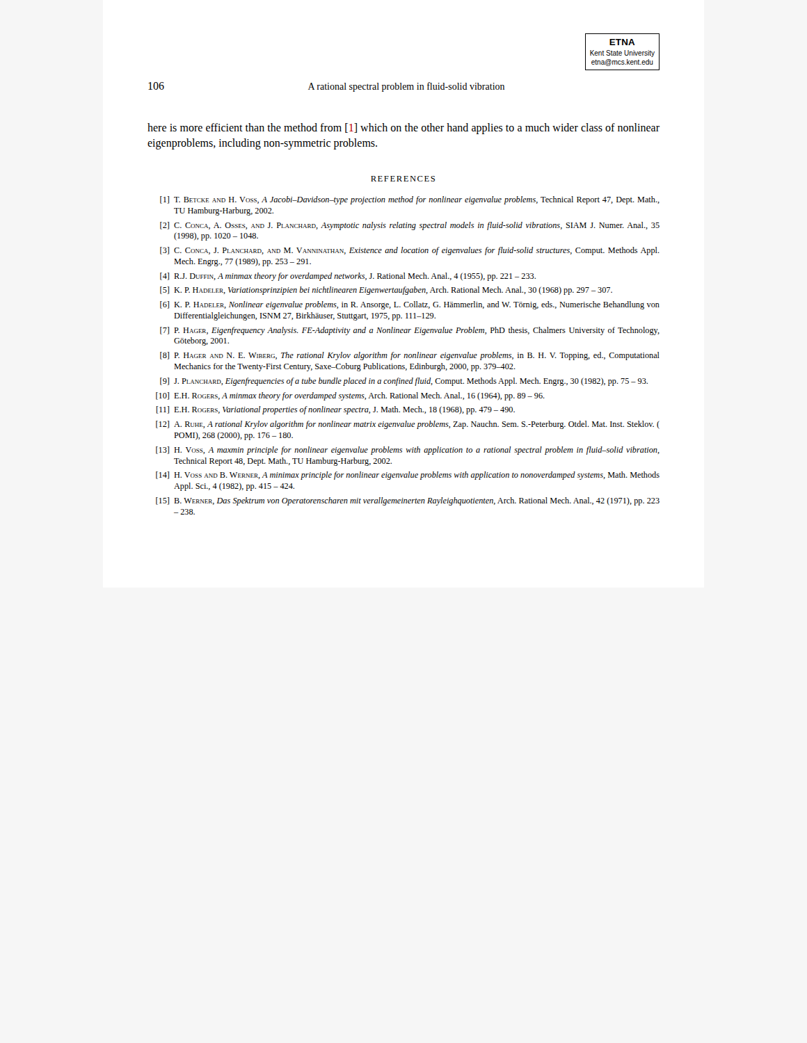ETNA
Kent State University
etna@mcs.kent.edu
106
A rational spectral problem in fluid-solid vibration
here is more efficient than the method from [1] which on the other hand applies to a much wider class of nonlinear eigenproblems, including non-symmetric problems.
REFERENCES
1 T. Betcke and H. Voss, A Jacobi–Davidson–type projection method for nonlinear eigenvalue problems, Technical Report 47, Dept. Math., TU Hamburg-Harburg, 2002.
2 C. Conca, A. Osses, and J. Planchard, Asymptotic nalysis relating spectral models in fluid-solid vibrations, SIAM J. Numer. Anal., 35 (1998), pp. 1020 – 1048.
3 C. Conca, J. Planchard, and M. Vanninathan, Existence and location of eigenvalues for fluid-solid structures, Comput. Methods Appl. Mech. Engrg., 77 (1989), pp. 253 – 291.
4 R.J. Duffin, A minmax theory for overdamped networks, J. Rational Mech. Anal., 4 (1955), pp. 221 – 233.
5 K. P. Hadeler, Variationsprinzipien bei nichtlinearen Eigenwertaufgaben, Arch. Rational Mech. Anal., 30 (1968) pp. 297 – 307.
6 K. P. Hadeler, Nonlinear eigenvalue problems, in R. Ansorge, L. Collatz, G. Hämmerlin, and W. Törnig, eds., Numerische Behandlung von Differentialgleichungen, ISNM 27, Birkhäuser, Stuttgart, 1975, pp. 111–129.
7 P. Hager, Eigenfrequency Analysis. FE-Adaptivity and a Nonlinear Eigenvalue Problem, PhD thesis, Chalmers University of Technology, Göteborg, 2001.
8 P. Hager and N. E. Wiberg, The rational Krylov algorithm for nonlinear eigenvalue problems, in B. H. V. Topping, ed., Computational Mechanics for the Twenty-First Century, Saxe–Coburg Publications, Edinburgh, 2000, pp. 379–402.
9 J. Planchard, Eigenfrequencies of a tube bundle placed in a confined fluid, Comput. Methods Appl. Mech. Engrg., 30 (1982), pp. 75 – 93.
10 E.H. Rogers, A minmax theory for overdamped systems, Arch. Rational Mech. Anal., 16 (1964), pp. 89 – 96.
11 E.H. Rogers, Variational properties of nonlinear spectra, J. Math. Mech., 18 (1968), pp. 479 – 490.
12 A. Ruhe, A rational Krylov algorithm for nonlinear matrix eigenvalue problems, Zap. Nauchn. Sem. S.-Peterburg. Otdel. Mat. Inst. Steklov. ( POMI), 268 (2000), pp. 176 – 180.
13 H. Voss, A maxmin principle for nonlinear eigenvalue problems with application to a rational spectral problem in fluid–solid vibration, Technical Report 48, Dept. Math., TU Hamburg-Harburg, 2002.
14 H. Voss and B. Werner, A minimax principle for nonlinear eigenvalue problems with application to nonoverdamped systems, Math. Methods Appl. Sci., 4 (1982), pp. 415 – 424.
15 B. Werner, Das Spektrum von Operatorenscharen mit verallgemeinerten Rayleighquotienten, Arch. Rational Mech. Anal., 42 (1971), pp. 223 – 238.